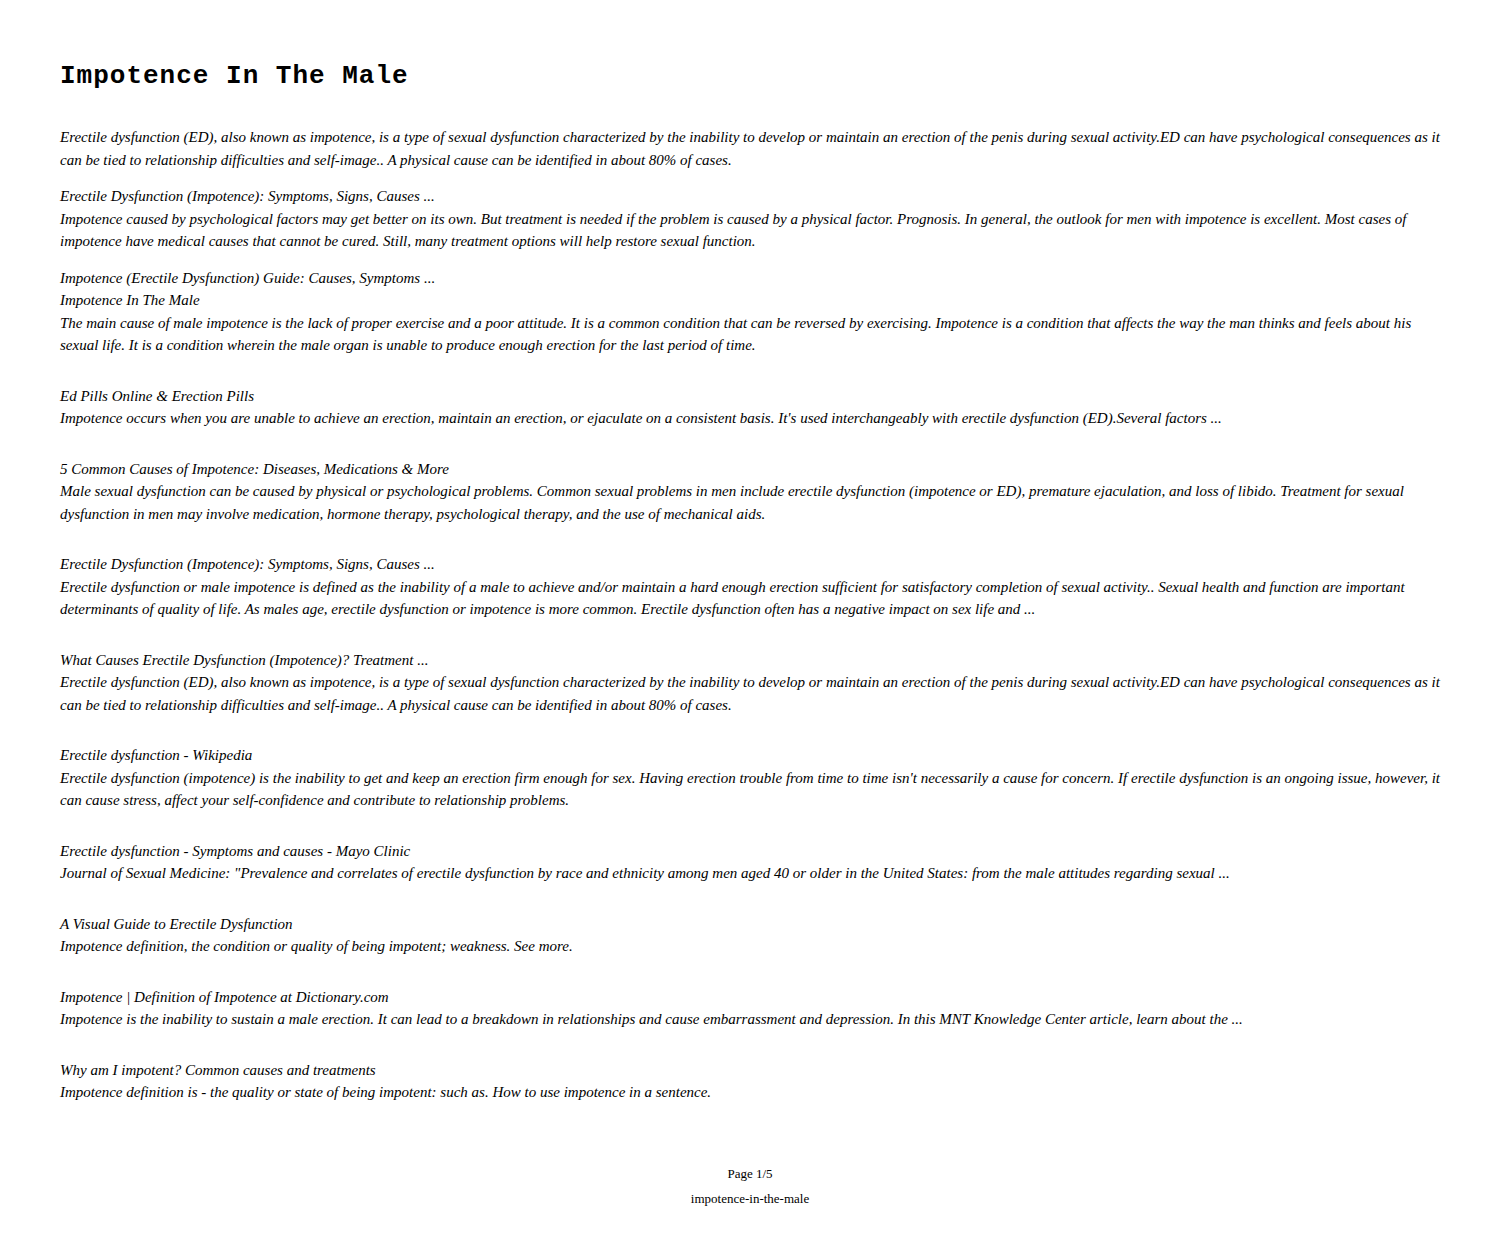Impotence In The Male
Erectile dysfunction (ED), also known as impotence, is a type of sexual dysfunction characterized by the inability to develop or maintain an erection of the penis during sexual activity.ED can have psychological consequences as it can be tied to relationship difficulties and self-image.. A physical cause can be identified in about 80% of cases.
Erectile Dysfunction (Impotence): Symptoms, Signs, Causes ...
Impotence caused by psychological factors may get better on its own. But treatment is needed if the problem is caused by a physical factor. Prognosis. In general, the outlook for men with impotence is excellent. Most cases of impotence have medical causes that cannot be cured. Still, many treatment options will help restore sexual function.
Impotence (Erectile Dysfunction) Guide: Causes, Symptoms ...
Impotence In The Male
The main cause of male impotence is the lack of proper exercise and a poor attitude. It is a common condition that can be reversed by exercising. Impotence is a condition that affects the way the man thinks and feels about his sexual life. It is a condition wherein the male organ is unable to produce enough erection for the last period of time.
Ed Pills Online & Erection Pills
Impotence occurs when you are unable to achieve an erection, maintain an erection, or ejaculate on a consistent basis. It's used interchangeably with erectile dysfunction (ED).Several factors ...
5 Common Causes of Impotence: Diseases, Medications & More
Male sexual dysfunction can be caused by physical or psychological problems. Common sexual problems in men include erectile dysfunction (impotence or ED), premature ejaculation, and loss of libido. Treatment for sexual dysfunction in men may involve medication, hormone therapy, psychological therapy, and the use of mechanical aids.
Erectile Dysfunction (Impotence): Symptoms, Signs, Causes ...
Erectile dysfunction or male impotence is defined as the inability of a male to achieve and/or maintain a hard enough erection sufficient for satisfactory completion of sexual activity.. Sexual health and function are important determinants of quality of life. As males age, erectile dysfunction or impotence is more common. Erectile dysfunction often has a negative impact on sex life and ...
What Causes Erectile Dysfunction (Impotence)? Treatment ...
Erectile dysfunction (ED), also known as impotence, is a type of sexual dysfunction characterized by the inability to develop or maintain an erection of the penis during sexual activity.ED can have psychological consequences as it can be tied to relationship difficulties and self-image.. A physical cause can be identified in about 80% of cases.
Erectile dysfunction - Wikipedia
Erectile dysfunction (impotence) is the inability to get and keep an erection firm enough for sex. Having erection trouble from time to time isn't necessarily a cause for concern. If erectile dysfunction is an ongoing issue, however, it can cause stress, affect your self-confidence and contribute to relationship problems.
Erectile dysfunction - Symptoms and causes - Mayo Clinic
Journal of Sexual Medicine: "Prevalence and correlates of erectile dysfunction by race and ethnicity among men aged 40 or older in the United States: from the male attitudes regarding sexual ...
A Visual Guide to Erectile Dysfunction
Impotence definition, the condition or quality of being impotent; weakness. See more.
Impotence | Definition of Impotence at Dictionary.com
Impotence is the inability to sustain a male erection. It can lead to a breakdown in relationships and cause embarrassment and depression. In this MNT Knowledge Center article, learn about the ...
Why am I impotent? Common causes and treatments
Impotence definition is - the quality or state of being impotent: such as. How to use impotence in a sentence.
Page 1/5
impotence-in-the-male